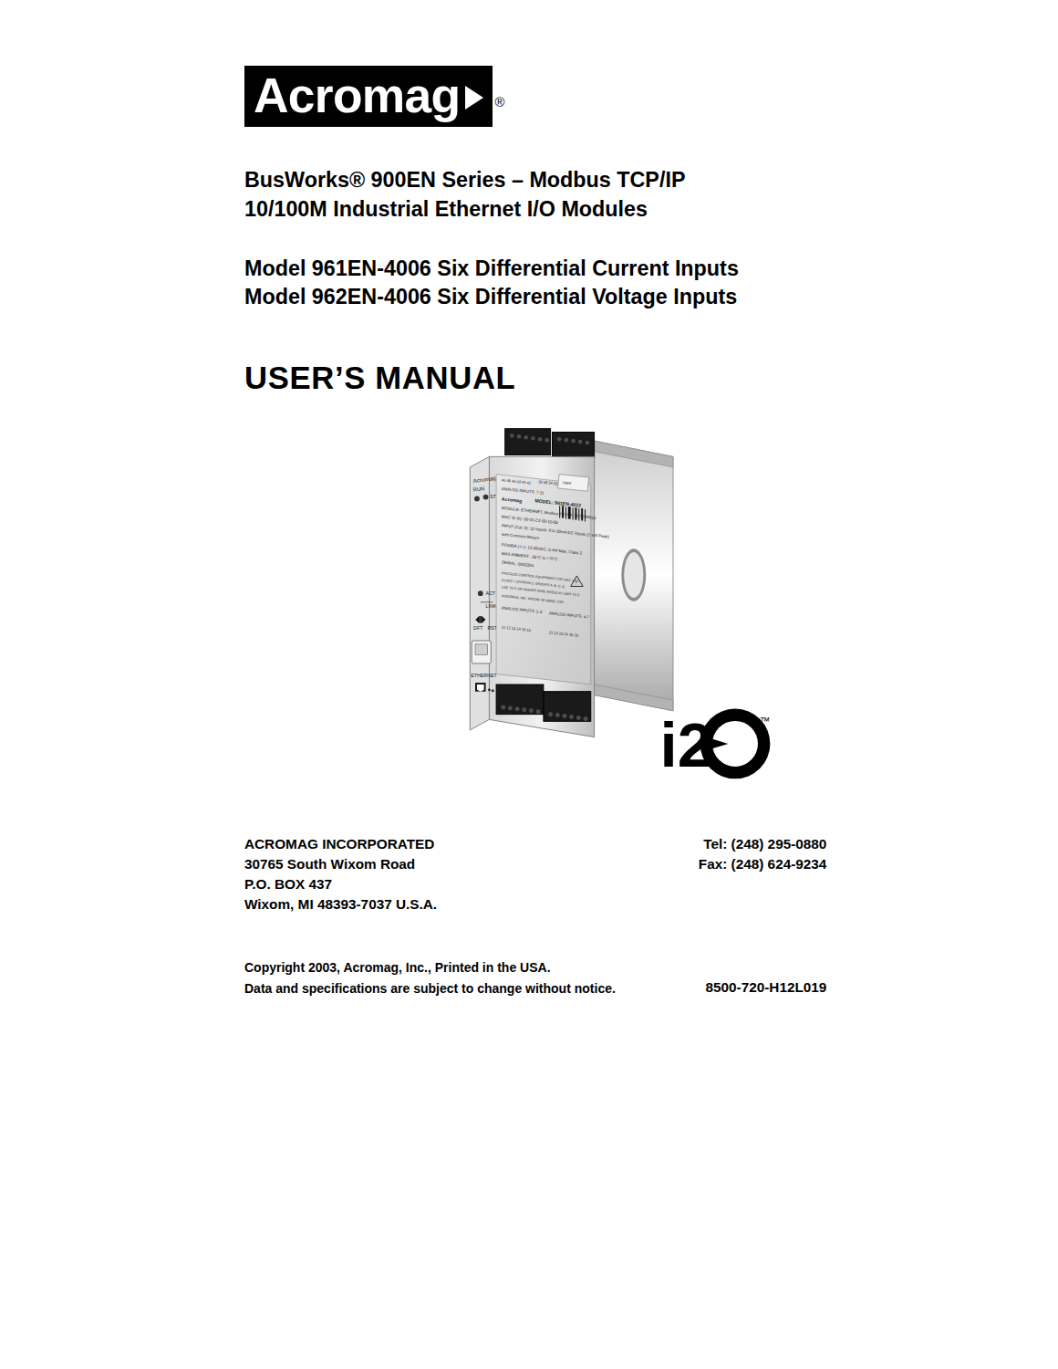Acromag®
BusWorks® 900EN Series – Modbus TCP/IP
10/100M Industrial Ethernet I/O Modules
Model 961EN-4006 Six Differential Current Inputs
Model 962EN-4006 Six Differential Voltage Inputs
USER’S MANUAL
Acromag RUN ST ACT LINK DFT RST ETHERNET ANALOG INPUTS: 7-11 Acromag MODEL: 961EN-4012 MODULE: ETHERNET, Modbus TCP/IP, 10/100Mbps MAC ID (h): 00-01-C2-00-10-65 INPUT (Cal. 0): 12 Inputs: 0 to 20mA DC Inputs (1 volt Peak) with Common Return POWER (+/-): 12-36VDC, 0.4W Max, Class 2 MAX AMBIENT: -25°C to +70°C SERIAL: 0002304 PROCESS CONTROL EQUIPMENT FOR HAZ. LOC. CLASS I, DIVISION 2, GROUPS A, B, C, D USE 75°C OR HIGHER WIRE RATED AT LIMIT 70°C ACROMAG, INC. WIXOM, MI 48393, USA ANALOG INPUTS: 1-3 ANALOG INPUTS: 4-7 ! 39 38 34 33 32 31 46 45 44 43 42 41 11 12 13 14 15 16 21 22 23 24 25 26 PWR i 2 ™
| ACROMAG INCORPORATED | Tel: (248) 295-0880 |
| 30765 South Wixom Road | Fax: (248) 624-9234 |
| P.O. BOX 437 | |
| Wixom, MI 48393-7037 U.S.A. | |
| Copyright 2003, Acromag, Inc., Printed in the USA. |
| Data and specifications are subject to change without notice. | 8500-720-H12L019 |